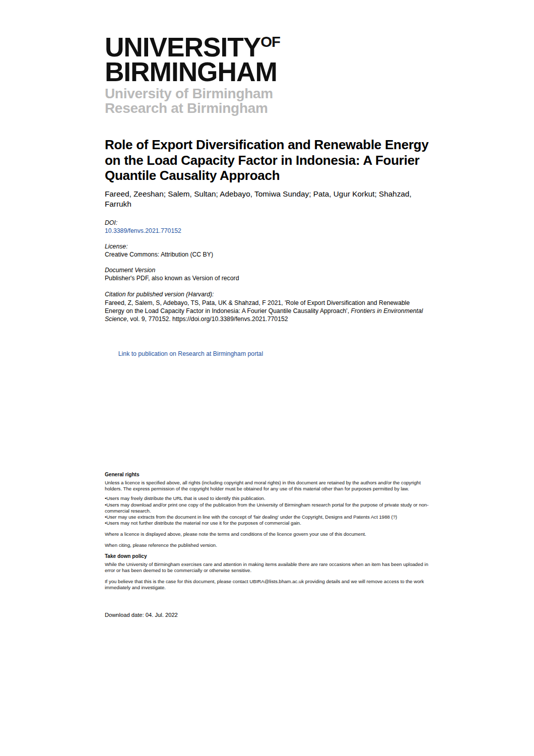UNIVERSITYOF
BIRMINGHAM
University of Birmingham
Research at Birmingham
Role of Export Diversification and Renewable Energy on the Load Capacity Factor in Indonesia: A Fourier Quantile Causality Approach
Fareed, Zeeshan; Salem, Sultan; Adebayo, Tomiwa Sunday; Pata, Ugur Korkut; Shahzad, Farrukh
DOI:
10.3389/fenvs.2021.770152
License:
Creative Commons: Attribution (CC BY)
Document Version
Publisher's PDF, also known as Version of record
Citation for published version (Harvard):
Fareed, Z, Salem, S, Adebayo, TS, Pata, UK & Shahzad, F 2021, 'Role of Export Diversification and Renewable Energy on the Load Capacity Factor in Indonesia: A Fourier Quantile Causality Approach', Frontiers in Environmental Science, vol. 9, 770152. https://doi.org/10.3389/fenvs.2021.770152
Link to publication on Research at Birmingham portal
General rights
Unless a licence is specified above, all rights (including copyright and moral rights) in this document are retained by the authors and/or the copyright holders. The express permission of the copyright holder must be obtained for any use of this material other than for purposes permitted by law.
•Users may freely distribute the URL that is used to identify this publication.
•Users may download and/or print one copy of the publication from the University of Birmingham research portal for the purpose of private study or non-commercial research.
•User may use extracts from the document in line with the concept of 'fair dealing' under the Copyright, Designs and Patents Act 1988 (?)
•Users may not further distribute the material nor use it for the purposes of commercial gain.
Where a licence is displayed above, please note the terms and conditions of the licence govern your use of this document.
When citing, please reference the published version.
Take down policy
While the University of Birmingham exercises care and attention in making items available there are rare occasions when an item has been uploaded in error or has been deemed to be commercially or otherwise sensitive.
If you believe that this is the case for this document, please contact UBIRA@lists.bham.ac.uk providing details and we will remove access to the work immediately and investigate.
Download date: 04. Jul. 2022